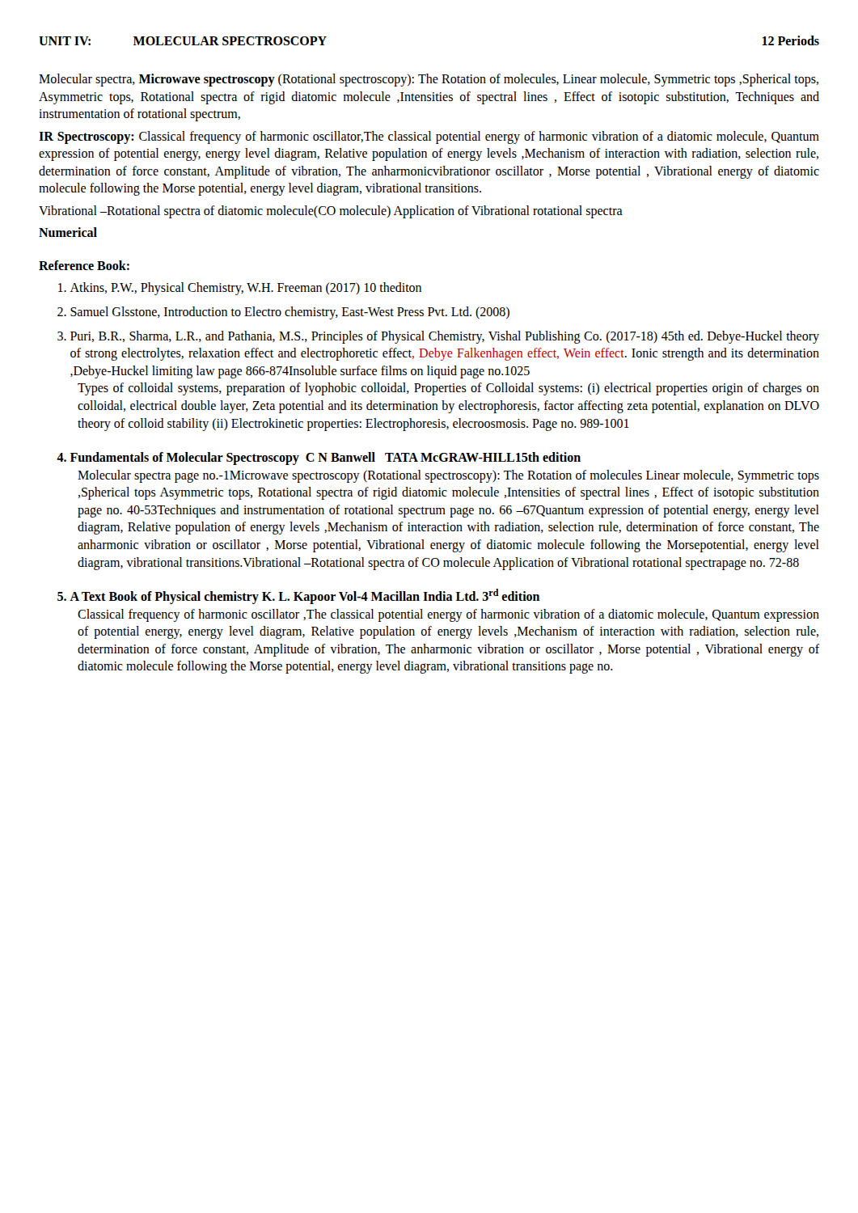UNIT IV: MOLECULAR SPECTROSCOPY 12 Periods
Molecular spectra, Microwave spectroscopy (Rotational spectroscopy): The Rotation of molecules, Linear molecule, Symmetric tops ,Spherical tops, Asymmetric tops, Rotational spectra of rigid diatomic molecule ,Intensities of spectral lines , Effect of isotopic substitution, Techniques and instrumentation of rotational spectrum,
IR Spectroscopy: Classical frequency of harmonic oscillator,The classical potential energy of harmonic vibration of a diatomic molecule, Quantum expression of potential energy, energy level diagram, Relative population of energy levels ,Mechanism of interaction with radiation, selection rule, determination of force constant, Amplitude of vibration, The anharmonicvibrationor oscillator , Morse potential , Vibrational energy of diatomic molecule following the Morse potential, energy level diagram, vibrational transitions.
Vibrational –Rotational spectra of diatomic molecule(CO molecule) Application of Vibrational rotational spectra
Numerical
Reference Book:
Atkins, P.W., Physical Chemistry, W.H. Freeman (2017) 10 thediton
Samuel Glsstone, Introduction to Electro chemistry, East-West Press Pvt. Ltd. (2008)
Puri, B.R., Sharma, L.R., and Pathania, M.S., Principles of Physical Chemistry, Vishal Publishing Co. (2017-18) 45th ed. Debye-Huckel theory of strong electrolytes, relaxation effect and electrophoretic effect, Debye Falkenhagen effect, Wein effect. Ionic strength and its determination ,Debye-Huckel limiting law page 866-874Insoluble surface films on liquid page no.1025
Types of colloidal systems, preparation of lyophobic colloidal, Properties of Colloidal systems: (i) electrical properties origin of charges on colloidal, electrical double layer, Zeta potential and its determination by electrophoresis, factor affecting zeta potential, explanation on DLVO theory of colloid stability (ii) Electrokinetic properties: Electrophoresis, elecroosmosis. Page no. 989-1001
Fundamentals of Molecular Spectroscopy C N Banwell TATA McGRAW-HILL15th edition
Molecular spectra page no.-1Microwave spectroscopy (Rotational spectroscopy): The Rotation of molecules Linear molecule, Symmetric tops ,Spherical tops Asymmetric tops, Rotational spectra of rigid diatomic molecule ,Intensities of spectral lines , Effect of isotopic substitution page no. 40-53Techniques and instrumentation of rotational spectrum page no. 66 –67Quantum expression of potential energy, energy level diagram, Relative population of energy levels ,Mechanism of interaction with radiation, selection rule, determination of force constant, The anharmonic vibration or oscillator , Morse potential, Vibrational energy of diatomic molecule following the Morsepotential, energy level diagram, vibrational transitions.Vibrational –Rotational spectra of CO molecule Application of Vibrational rotational spectrapage no. 72-88
A Text Book of Physical chemistry K. L. Kapoor Vol-4 Macillan India Ltd. 3rd edition
Classical frequency of harmonic oscillator ,The classical potential energy of harmonic vibration of a diatomic molecule, Quantum expression of potential energy, energy level diagram, Relative population of energy levels ,Mechanism of interaction with radiation, selection rule, determination of force constant, Amplitude of vibration, The anharmonic vibration or oscillator , Morse potential , Vibrational energy of diatomic molecule following the Morse potential, energy level diagram, vibrational transitions page no.